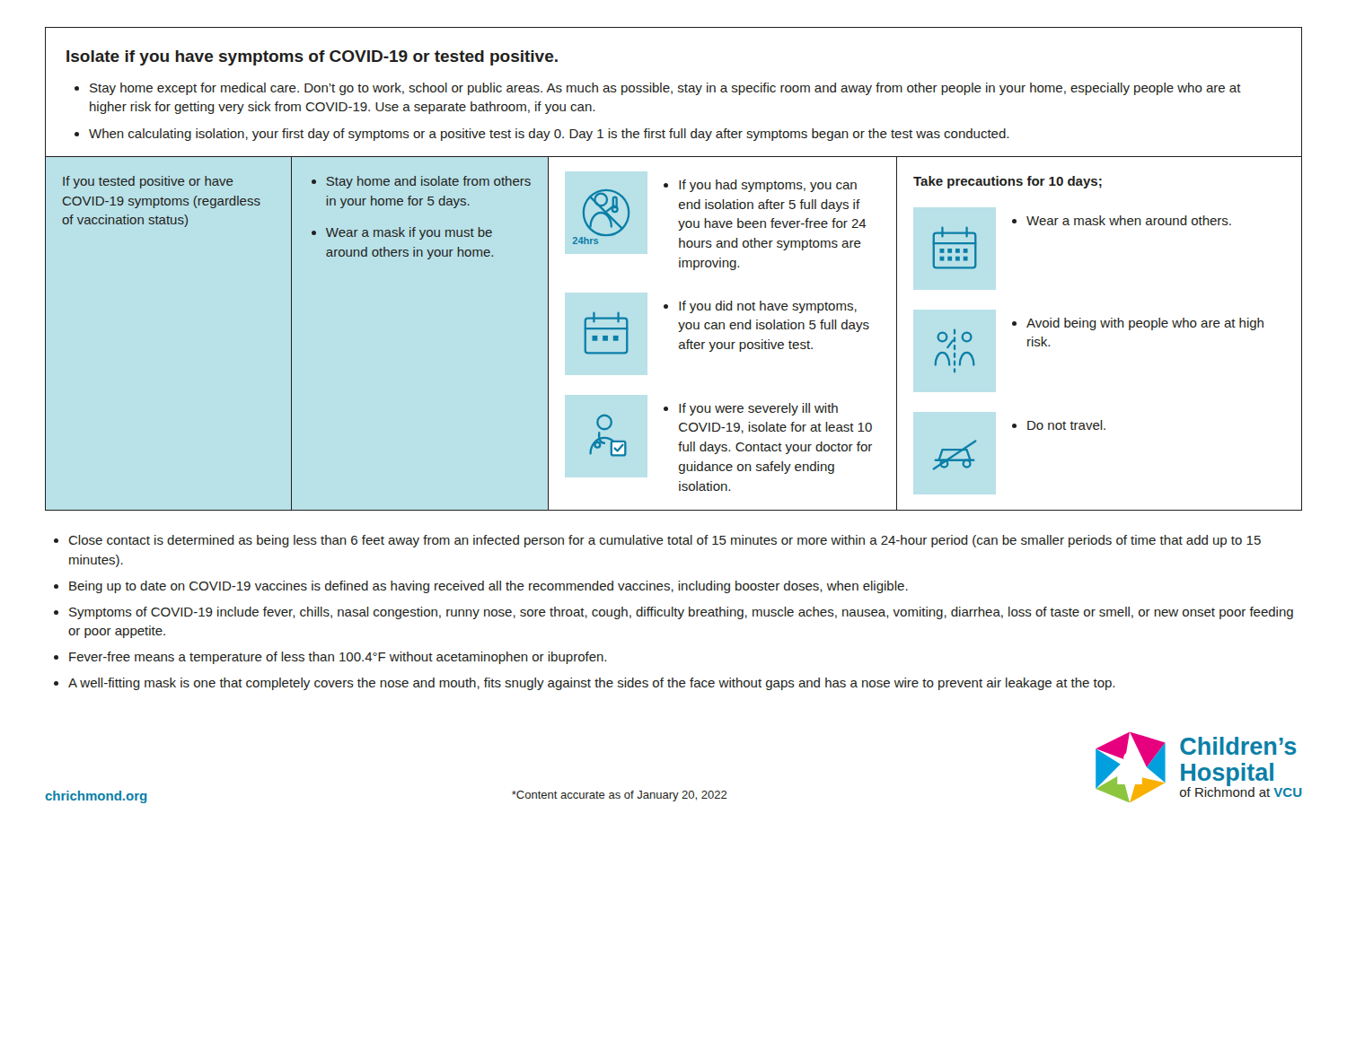Isolate if you have symptoms of COVID-19 or tested positive.
Stay home except for medical care. Don’t go to work, school or public areas. As much as possible, stay in a specific room and away from other people in your home, especially people who are at higher risk for getting very sick from COVID-19. Use a separate bathroom, if you can.
When calculating isolation, your first day of symptoms or a positive test is day 0. Day 1 is the first full day after symptoms began or the test was conducted.
| If you tested positive or have COVID-19 symptoms (regardless of vaccination status) | Stay home and isolate from others in your home for 5 days. Wear a mask if you must be around others in your home. | 24hrs If you had symptoms, you can end isolation after 5 full days if you have been fever-free for 24 hours and other symptoms are improving. If you did not have symptoms, you can end isolation 5 full days after your positive test. If you were severely ill with COVID-19, isolate for at least 10 full days. Contact your doctor for guidance on safely ending isolation. | Take precautions for 10 days; Wear a mask when around others. Avoid being with people who are at high risk. Do not travel. |
Close contact is determined as being less than 6 feet away from an infected person for a cumulative total of 15 minutes or more within a 24-hour period (can be smaller periods of time that add up to 15 minutes).
Being up to date on COVID-19 vaccines is defined as having received all the recommended vaccines, including booster doses, when eligible.
Symptoms of COVID-19 include fever, chills, nasal congestion, runny nose, sore throat, cough, difficulty breathing, muscle aches, nausea, vomiting, diarrhea, loss of taste or smell, or new onset poor feeding or poor appetite.
Fever-free means a temperature of less than 100.4°F without acetaminophen or ibuprofen.
A well-fitting mask is one that completely covers the nose and mouth, fits snugly against the sides of the face without gaps and has a nose wire to prevent air leakage at the top.
chrichmond.org
*Content accurate as of January 20, 2022
Children’s
Hospital
of Richmond at VCU